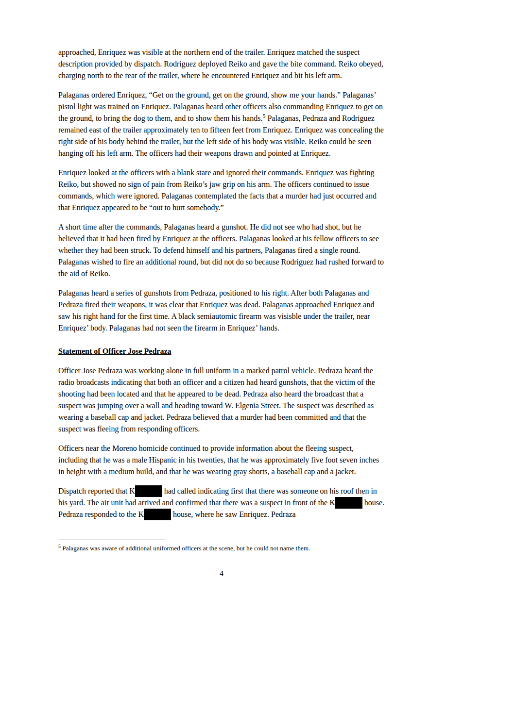approached, Enriquez was visible at the northern end of the trailer. Enriquez matched the suspect description provided by dispatch. Rodriguez deployed Reiko and gave the bite command. Reiko obeyed, charging north to the rear of the trailer, where he encountered Enriquez and bit his left arm.
Palaganas ordered Enriquez, “Get on the ground, get on the ground, show me your hands.” Palaganas’ pistol light was trained on Enriquez. Palaganas heard other officers also commanding Enriquez to get on the ground, to bring the dog to them, and to show them his hands.5 Palaganas, Pedraza and Rodriguez remained east of the trailer approximately ten to fifteen feet from Enriquez. Enriquez was concealing the right side of his body behind the trailer, but the left side of his body was visible. Reiko could be seen hanging off his left arm. The officers had their weapons drawn and pointed at Enriquez.
Enriquez looked at the officers with a blank stare and ignored their commands. Enriquez was fighting Reiko, but showed no sign of pain from Reiko’s jaw grip on his arm. The officers continued to issue commands, which were ignored. Palaganas contemplated the facts that a murder had just occurred and that Enriquez appeared to be “out to hurt somebody.”
A short time after the commands, Palaganas heard a gunshot. He did not see who had shot, but he believed that it had been fired by Enriquez at the officers. Palaganas looked at his fellow officers to see whether they had been struck. To defend himself and his partners, Palaganas fired a single round. Palaganas wished to fire an additional round, but did not do so because Rodriguez had rushed forward to the aid of Reiko.
Palaganas heard a series of gunshots from Pedraza, positioned to his right. After both Palaganas and Pedraza fired their weapons, it was clear that Enriquez was dead. Palaganas approached Enriquez and saw his right hand for the first time. A black semiautomic firearm was visisble under the trailer, near Enriquez’ body. Palaganas had not seen the firearm in Enriquez’ hands.
Statement of Officer Jose Pedraza
Officer Jose Pedraza was working alone in full uniform in a marked patrol vehicle. Pedraza heard the radio broadcasts indicating that both an officer and a citizen had heard gunshots, that the victim of the shooting had been located and that he appeared to be dead. Pedraza also heard the broadcast that a suspect was jumping over a wall and heading toward W. Elgenia Street. The suspect was described as wearing a baseball cap and jacket. Pedraza believed that a murder had been committed and that the suspect was fleeing from responding officers.
Officers near the Moreno homicide continued to provide information about the fleeing suspect, including that he was a male Hispanic in his twenties, that he was approximately five foot seven inches in height with a medium build, and that he was wearing gray shorts, a baseball cap and a jacket.
Dispatch reported that K had called indicating first that there was someone on his roof then in his yard. The air unit had arrived and confirmed that there was a suspect in front of the K house. Pedraza responded to the K house, where he saw Enriquez. Pedraza
5 Palaganas was aware of additional uniformed officers at the scene, but he could not name them.
4